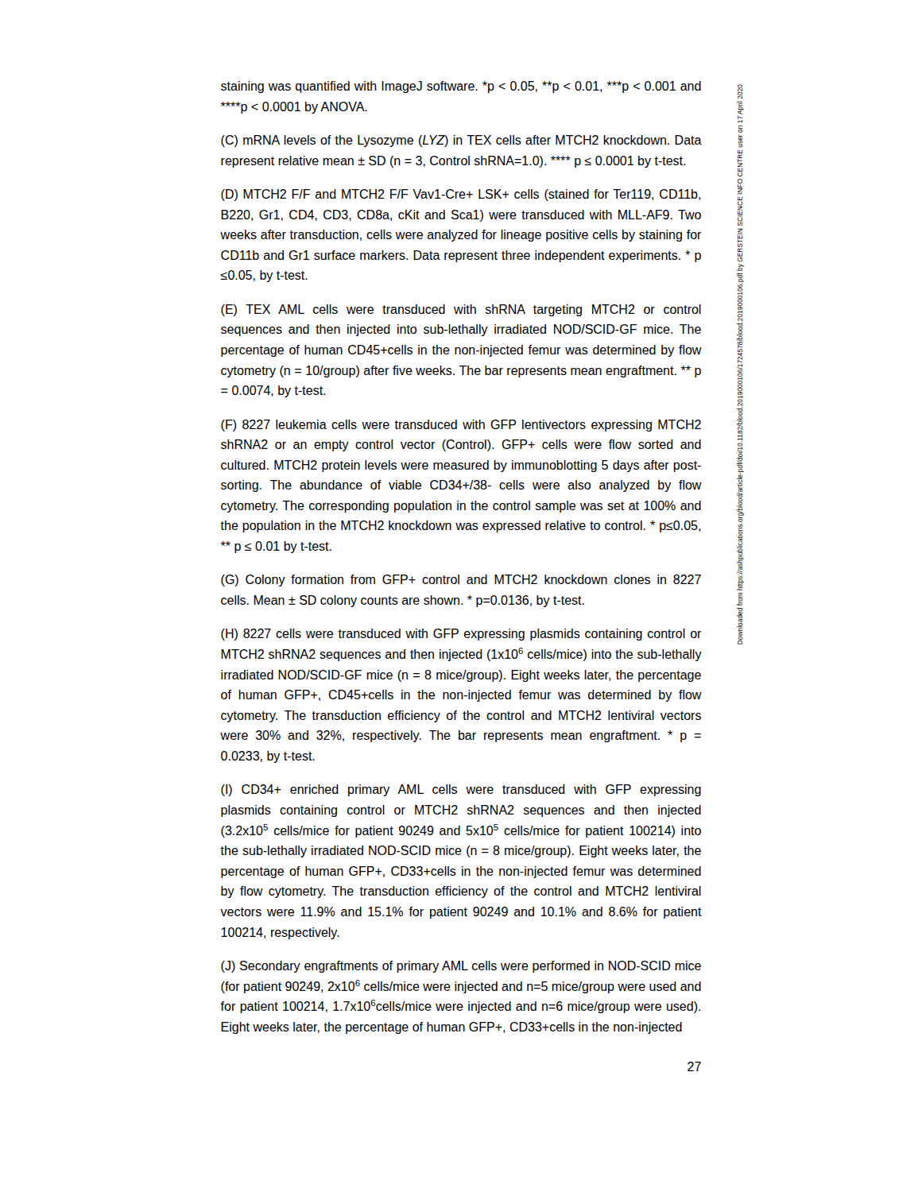Downloaded from https://ashpublications.org/blood/article-pdf/doi/10.1182/blood.2019000106/1724578/blood.2019000106.pdf by GERSTEIN SCIENCE INFO CENTRE user on 17 April 2020
staining was quantified with ImageJ software. *p < 0.05, **p < 0.01, ***p < 0.001 and ****p < 0.0001 by ANOVA.
(C) mRNA levels of the Lysozyme (LYZ) in TEX cells after MTCH2 knockdown. Data represent relative mean ± SD (n = 3, Control shRNA=1.0). **** p ≤ 0.0001 by t-test.
(D) MTCH2 F/F and MTCH2 F/F Vav1-Cre+ LSK+ cells (stained for Ter119, CD11b, B220, Gr1, CD4, CD3, CD8a, cKit and Sca1) were transduced with MLL-AF9. Two weeks after transduction, cells were analyzed for lineage positive cells by staining for CD11b and Gr1 surface markers. Data represent three independent experiments. * p ≤0.05, by t-test.
(E) TEX AML cells were transduced with shRNA targeting MTCH2 or control sequences and then injected into sub-lethally irradiated NOD/SCID-GF mice. The percentage of human CD45+cells in the non-injected femur was determined by flow cytometry (n = 10/group) after five weeks. The bar represents mean engraftment. ** p = 0.0074, by t-test.
(F) 8227 leukemia cells were transduced with GFP lentivectors expressing MTCH2 shRNA2 or an empty control vector (Control). GFP+ cells were flow sorted and cultured. MTCH2 protein levels were measured by immunoblotting 5 days after post-sorting. The abundance of viable CD34+/38- cells were also analyzed by flow cytometry. The corresponding population in the control sample was set at 100% and the population in the MTCH2 knockdown was expressed relative to control. * p≤0.05, ** p ≤ 0.01 by t-test.
(G) Colony formation from GFP+ control and MTCH2 knockdown clones in 8227 cells. Mean ± SD colony counts are shown. * p=0.0136, by t-test.
(H) 8227 cells were transduced with GFP expressing plasmids containing control or MTCH2 shRNA2 sequences and then injected (1x106 cells/mice) into the sub-lethally irradiated NOD/SCID-GF mice (n = 8 mice/group). Eight weeks later, the percentage of human GFP+, CD45+cells in the non-injected femur was determined by flow cytometry. The transduction efficiency of the control and MTCH2 lentiviral vectors were 30% and 32%, respectively. The bar represents mean engraftment. * p = 0.0233, by t-test.
(I) CD34+ enriched primary AML cells were transduced with GFP expressing plasmids containing control or MTCH2 shRNA2 sequences and then injected (3.2x105 cells/mice for patient 90249 and 5x105 cells/mice for patient 100214) into the sub-lethally irradiated NOD-SCID mice (n = 8 mice/group). Eight weeks later, the percentage of human GFP+, CD33+cells in the non-injected femur was determined by flow cytometry. The transduction efficiency of the control and MTCH2 lentiviral vectors were 11.9% and 15.1% for patient 90249 and 10.1% and 8.6% for patient 100214, respectively.
(J) Secondary engraftments of primary AML cells were performed in NOD-SCID mice (for patient 90249, 2x106 cells/mice were injected and n=5 mice/group were used and for patient 100214, 1.7x106cells/mice were injected and n=6 mice/group were used). Eight weeks later, the percentage of human GFP+, CD33+cells in the non-injected
27